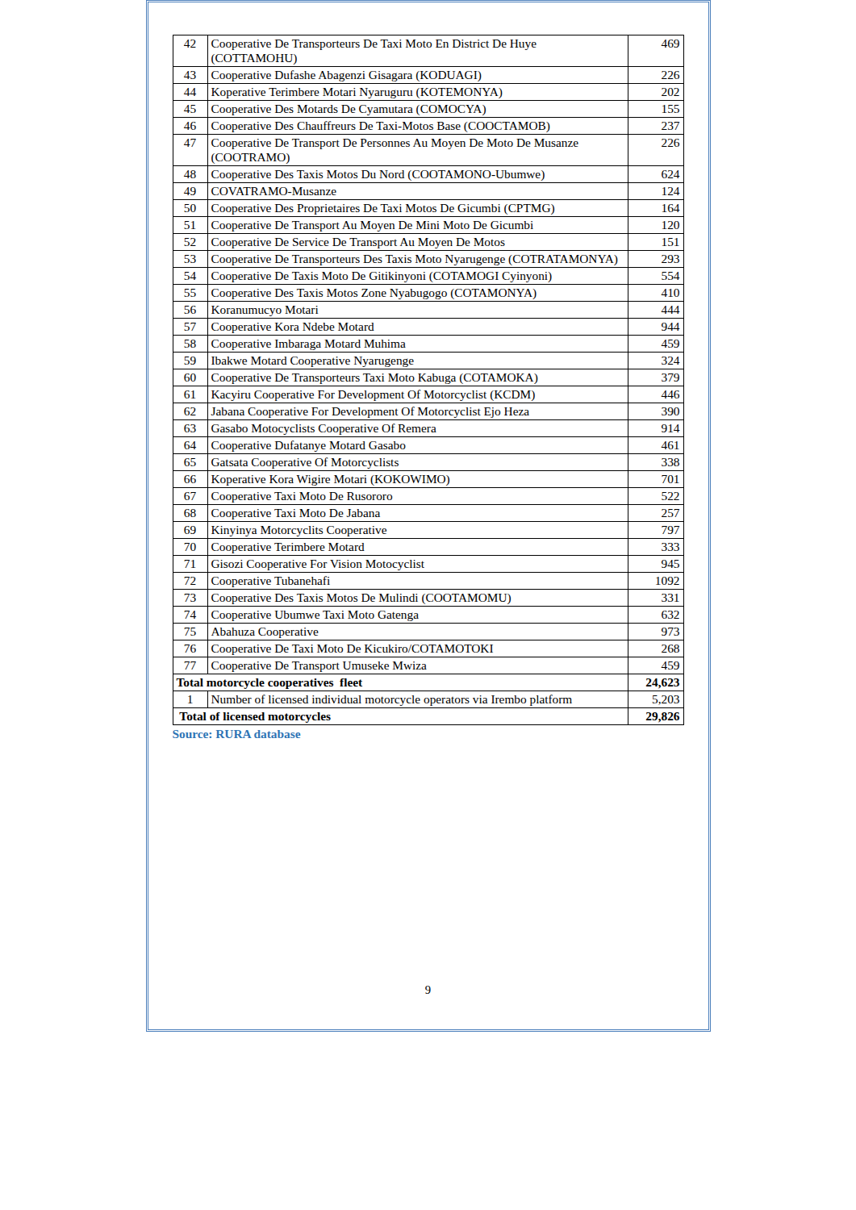| 42 | Cooperative De Transporteurs De Taxi Moto En District De Huye (COTTAMOHU) | 469 |
| 43 | Cooperative Dufashe Abagenzi Gisagara (KODUAGI) | 226 |
| 44 | Koperative Terimbere Motari Nyaruguru (KOTEMONYA) | 202 |
| 45 | Cooperative Des Motards De Cyamutara (COMOCYA) | 155 |
| 46 | Cooperative Des Chauffreurs De Taxi-Motos Base (COOCTAMOB) | 237 |
| 47 | Cooperative De Transport De Personnes Au Moyen De Moto De Musanze (COOTRAMO) | 226 |
| 48 | Cooperative Des Taxis Motos Du Nord (COOTAMONO-Ubumwe) | 624 |
| 49 | COVATRAMO-Musanze | 124 |
| 50 | Cooperative Des Proprietaires De Taxi Motos De Gicumbi (CPTMG) | 164 |
| 51 | Cooperative De Transport Au Moyen De Mini Moto De Gicumbi | 120 |
| 52 | Cooperative De Service De Transport Au Moyen De Motos | 151 |
| 53 | Cooperative De Transporteurs Des Taxis Moto Nyarugenge (COTRATAMONYA) | 293 |
| 54 | Cooperative De Taxis Moto De Gitikinyoni (COTAMOGI Cyinyoni) | 554 |
| 55 | Cooperative Des Taxis Motos Zone Nyabugogo (COTAMONYA) | 410 |
| 56 | Koranumucyo Motari | 444 |
| 57 | Cooperative Kora Ndebe Motard | 944 |
| 58 | Cooperative Imbaraga Motard Muhima | 459 |
| 59 | Ibakwe Motard Cooperative Nyarugenge | 324 |
| 60 | Cooperative De Transporteurs Taxi Moto Kabuga (COTAMOKA) | 379 |
| 61 | Kacyiru Cooperative For Development Of Motorcyclist (KCDM) | 446 |
| 62 | Jabana Cooperative For Development Of Motorcyclist Ejo Heza | 390 |
| 63 | Gasabo Motocyclists Cooperative Of Remera | 914 |
| 64 | Cooperative Dufatanye Motard Gasabo | 461 |
| 65 | Gatsata Cooperative Of Motorcyclists | 338 |
| 66 | Koperative Kora Wigire Motari (KOKOWIMO) | 701 |
| 67 | Cooperative Taxi Moto De Rusororo | 522 |
| 68 | Cooperative Taxi Moto De Jabana | 257 |
| 69 | Kinyinya Motorcyclits Cooperative | 797 |
| 70 | Cooperative Terimbere Motard | 333 |
| 71 | Gisozi Cooperative For Vision Motocyclist | 945 |
| 72 | Cooperative Tubanehafi | 1092 |
| 73 | Cooperative Des Taxis Motos De Mulindi (COOTAMOMU) | 331 |
| 74 | Cooperative Ubumwe Taxi Moto Gatenga | 632 |
| 75 | Abahuza Cooperative | 973 |
| 76 | Cooperative De Taxi Moto De Kicukiro/COTAMOTOKI | 268 |
| 77 | Cooperative De Transport Umuseke Mwiza | 459 |
| Total motorcycle cooperatives fleet | 24,623 |
| 1 | Number of licensed individual motorcycle operators via Irembo platform | 5,203 |
| Total of licensed motorcycles | 29,826 |
Source: RURA database
9